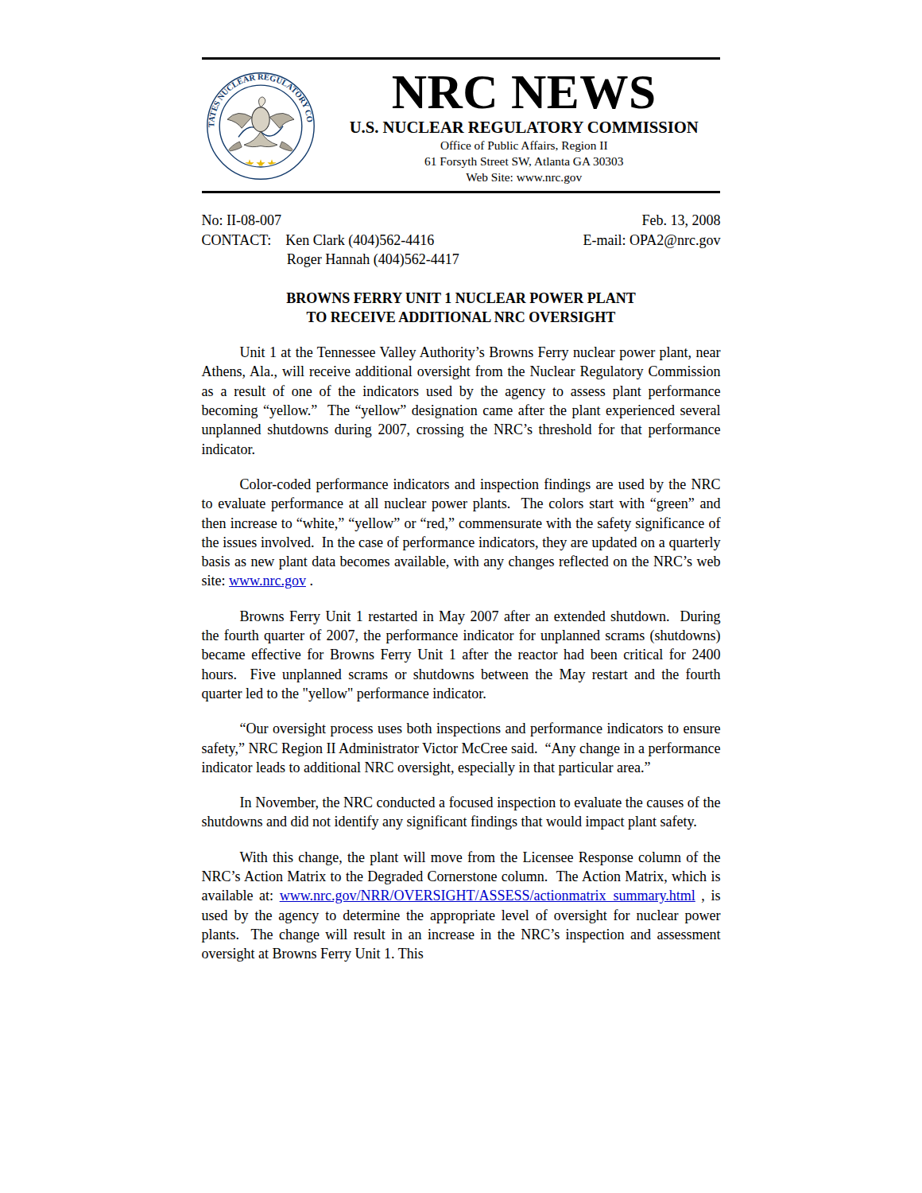NRC NEWS
U.S. NUCLEAR REGULATORY COMMISSION
Office of Public Affairs, Region II
61 Forsyth Street SW, Atlanta GA 30303
Web Site: www.nrc.gov
No: II-08-007
Feb. 13, 2008
CONTACT: Ken Clark (404)562-4416
E-mail: OPA2@nrc.gov
Roger Hannah (404)562-4417
Browns Ferry Unit 1 Nuclear Power Plant
to Receive Additional NRC Oversight
Unit 1 at the Tennessee Valley Authority’s Browns Ferry nuclear power plant, near Athens, Ala., will receive additional oversight from the Nuclear Regulatory Commission as a result of one of the indicators used by the agency to assess plant performance becoming “yellow.” The “yellow” designation came after the plant experienced several unplanned shutdowns during 2007, crossing the NRC’s threshold for that performance indicator.
Color-coded performance indicators and inspection findings are used by the NRC to evaluate performance at all nuclear power plants. The colors start with “green” and then increase to “white,” “yellow” or “red,” commensurate with the safety significance of the issues involved. In the case of performance indicators, they are updated on a quarterly basis as new plant data becomes available, with any changes reflected on the NRC’s web site: www.nrc.gov .
Browns Ferry Unit 1 restarted in May 2007 after an extended shutdown. During the fourth quarter of 2007, the performance indicator for unplanned scrams (shutdowns) became effective for Browns Ferry Unit 1 after the reactor had been critical for 2400 hours. Five unplanned scrams or shutdowns between the May restart and the fourth quarter led to the "yellow" performance indicator.
“Our oversight process uses both inspections and performance indicators to ensure safety,” NRC Region II Administrator Victor McCree said. “Any change in a performance indicator leads to additional NRC oversight, especially in that particular area.”
In November, the NRC conducted a focused inspection to evaluate the causes of the shutdowns and did not identify any significant findings that would impact plant safety.
With this change, the plant will move from the Licensee Response column of the NRC’s Action Matrix to the Degraded Cornerstone column. The Action Matrix, which is available at: www.nrc.gov/NRR/OVERSIGHT/ASSESS/actionmatrix_summary.html , is used by the agency to determine the appropriate level of oversight for nuclear power plants. The change will result in an increase in the NRC’s inspection and assessment oversight at Browns Ferry Unit 1. This